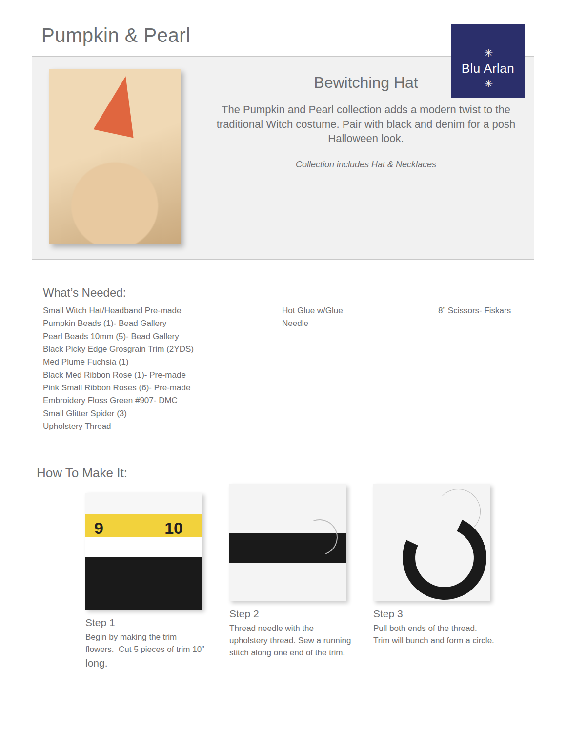Pumpkin & Pearl
✳ Blu Arlan ✳
Bewitching Hat
The Pumpkin and Pearl collection adds a modern twist to the traditional Witch costume. Pair with black and denim for a posh Halloween look.
Collection includes Hat & Necklaces
What’s Needed:
Small Witch Hat/Headband Pre-made
Pumpkin Beads (1)- Bead Gallery
Pearl Beads 10mm (5)- Bead Gallery
Black Picky Edge Grosgrain Trim (2YDS)
Med Plume Fuchsia (1)
Black Med Ribbon Rose (1)- Pre-made
Pink Small Ribbon Roses (6)- Pre-made
Embroidery Floss Green #907- DMC
Small Glitter Spider (3)
Upholstery Thread
Hot Glue w/Glue
Needle
8” Scissors- Fiskars
How To Make It:
Step 1
Begin by making the trim flowers. Cut 5 pieces of trim 10” long.
Step 2
Thread needle with the upholstery thread. Sew a running stitch along one end of the trim.
Step 3
Pull both ends of the thread. Trim will bunch and form a circle.